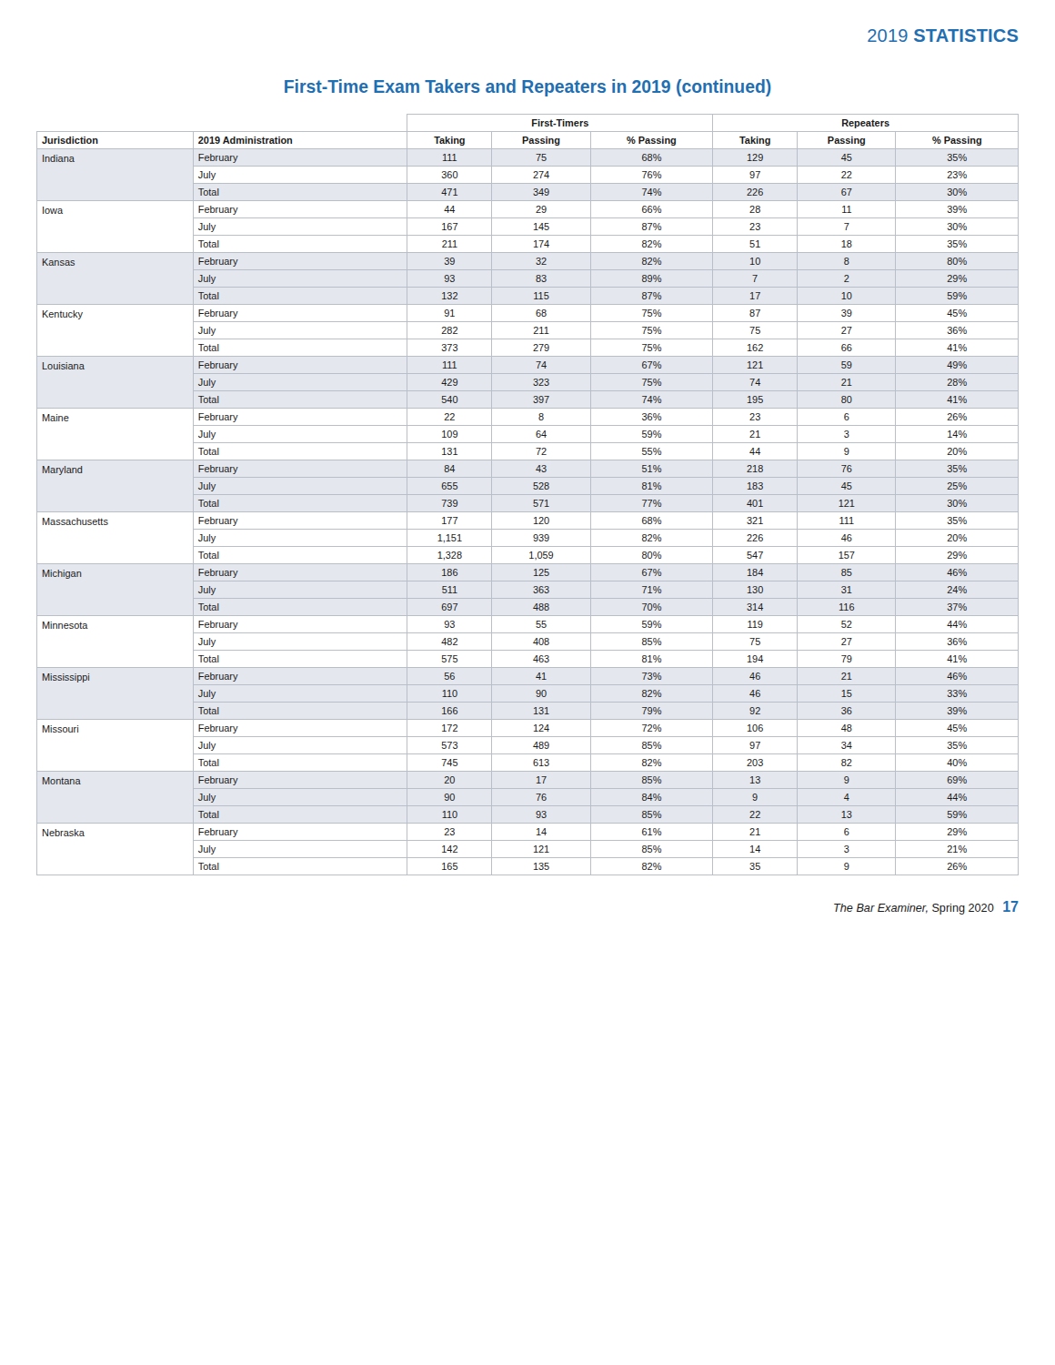2019 STATISTICS
First-Time Exam Takers and Repeaters in 2019 (continued)
First-Time Exam Takers and Repeaters in 2019 (continued)
| | First-Timers | Repeaters |
| --- | --- | --- |
| Jurisdiction | 2019 Administration | Taking | Passing | % Passing | Taking | Passing | % Passing |
| Indiana | February | 111 | 75 | 68% | 129 | 45 | 35% |
| July | 360 | 274 | 76% | 97 | 22 | 23% |
| Total | 471 | 349 | 74% | 226 | 67 | 30% |
| Iowa | February | 44 | 29 | 66% | 28 | 11 | 39% |
| July | 167 | 145 | 87% | 23 | 7 | 30% |
| Total | 211 | 174 | 82% | 51 | 18 | 35% |
| Kansas | February | 39 | 32 | 82% | 10 | 8 | 80% |
| July | 93 | 83 | 89% | 7 | 2 | 29% |
| Total | 132 | 115 | 87% | 17 | 10 | 59% |
| Kentucky | February | 91 | 68 | 75% | 87 | 39 | 45% |
| July | 282 | 211 | 75% | 75 | 27 | 36% |
| Total | 373 | 279 | 75% | 162 | 66 | 41% |
| Louisiana | February | 111 | 74 | 67% | 121 | 59 | 49% |
| July | 429 | 323 | 75% | 74 | 21 | 28% |
| Total | 540 | 397 | 74% | 195 | 80 | 41% |
| Maine | February | 22 | 8 | 36% | 23 | 6 | 26% |
| July | 109 | 64 | 59% | 21 | 3 | 14% |
| Total | 131 | 72 | 55% | 44 | 9 | 20% |
| Maryland | February | 84 | 43 | 51% | 218 | 76 | 35% |
| July | 655 | 528 | 81% | 183 | 45 | 25% |
| Total | 739 | 571 | 77% | 401 | 121 | 30% |
| Massachusetts | February | 177 | 120 | 68% | 321 | 111 | 35% |
| July | 1,151 | 939 | 82% | 226 | 46 | 20% |
| Total | 1,328 | 1,059 | 80% | 547 | 157 | 29% |
| Michigan | February | 186 | 125 | 67% | 184 | 85 | 46% |
| July | 511 | 363 | 71% | 130 | 31 | 24% |
| Total | 697 | 488 | 70% | 314 | 116 | 37% |
| Minnesota | February | 93 | 55 | 59% | 119 | 52 | 44% |
| July | 482 | 408 | 85% | 75 | 27 | 36% |
| Total | 575 | 463 | 81% | 194 | 79 | 41% |
| Mississippi | February | 56 | 41 | 73% | 46 | 21 | 46% |
| July | 110 | 90 | 82% | 46 | 15 | 33% |
| Total | 166 | 131 | 79% | 92 | 36 | 39% |
| Missouri | February | 172 | 124 | 72% | 106 | 48 | 45% |
| July | 573 | 489 | 85% | 97 | 34 | 35% |
| Total | 745 | 613 | 82% | 203 | 82 | 40% |
| Montana | February | 20 | 17 | 85% | 13 | 9 | 69% |
| July | 90 | 76 | 84% | 9 | 4 | 44% |
| Total | 110 | 93 | 85% | 22 | 13 | 59% |
| Nebraska | February | 23 | 14 | 61% | 21 | 6 | 29% |
| July | 142 | 121 | 85% | 14 | 3 | 21% |
| Total | 165 | 135 | 82% | 35 | 9 | 26% |
The Bar Examiner, Spring 2020 17